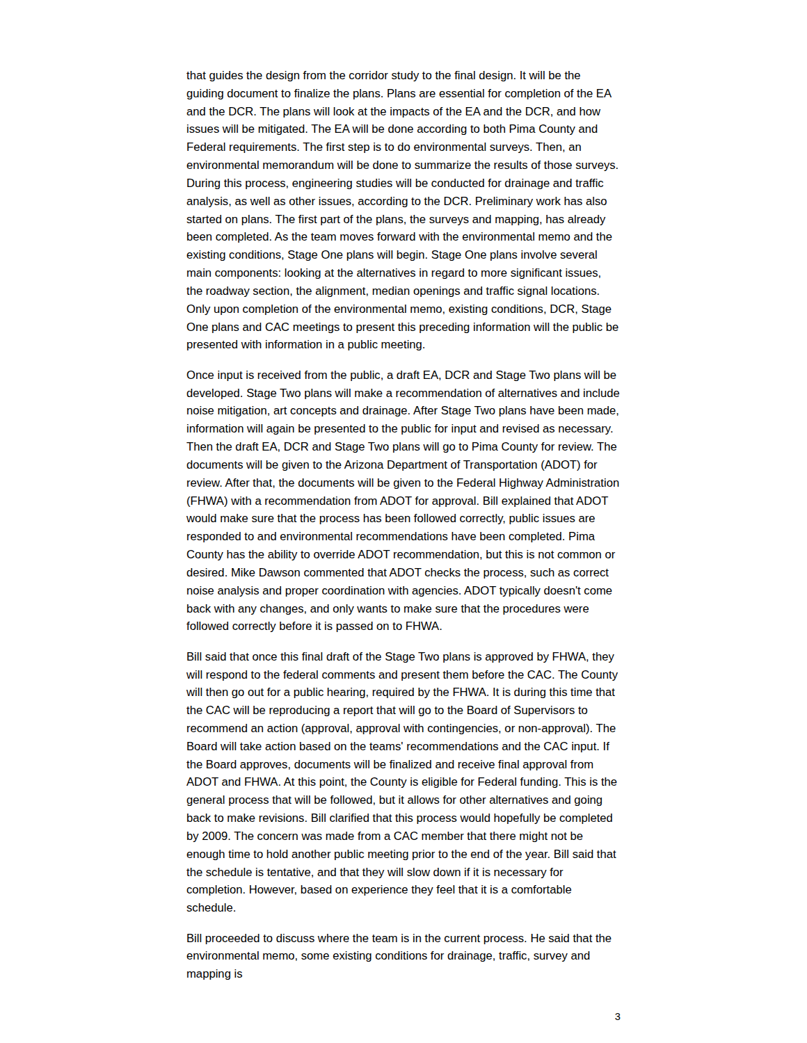that guides the design from the corridor study to the final design. It will be the guiding document to finalize the plans. Plans are essential for completion of the EA and the DCR. The plans will look at the impacts of the EA and the DCR, and how issues will be mitigated. The EA will be done according to both Pima County and Federal requirements. The first step is to do environmental surveys. Then, an environmental memorandum will be done to summarize the results of those surveys. During this process, engineering studies will be conducted for drainage and traffic analysis, as well as other issues, according to the DCR. Preliminary work has also started on plans. The first part of the plans, the surveys and mapping, has already been completed. As the team moves forward with the environmental memo and the existing conditions, Stage One plans will begin. Stage One plans involve several main components: looking at the alternatives in regard to more significant issues, the roadway section, the alignment, median openings and traffic signal locations. Only upon completion of the environmental memo, existing conditions, DCR, Stage One plans and CAC meetings to present this preceding information will the public be presented with information in a public meeting.
Once input is received from the public, a draft EA, DCR and Stage Two plans will be developed. Stage Two plans will make a recommendation of alternatives and include noise mitigation, art concepts and drainage. After Stage Two plans have been made, information will again be presented to the public for input and revised as necessary. Then the draft EA, DCR and Stage Two plans will go to Pima County for review. The documents will be given to the Arizona Department of Transportation (ADOT) for review. After that, the documents will be given to the Federal Highway Administration (FHWA) with a recommendation from ADOT for approval. Bill explained that ADOT would make sure that the process has been followed correctly, public issues are responded to and environmental recommendations have been completed. Pima County has the ability to override ADOT recommendation, but this is not common or desired. Mike Dawson commented that ADOT checks the process, such as correct noise analysis and proper coordination with agencies. ADOT typically doesn't come back with any changes, and only wants to make sure that the procedures were followed correctly before it is passed on to FHWA.
Bill said that once this final draft of the Stage Two plans is approved by FHWA, they will respond to the federal comments and present them before the CAC. The County will then go out for a public hearing, required by the FHWA. It is during this time that the CAC will be reproducing a report that will go to the Board of Supervisors to recommend an action (approval, approval with contingencies, or non-approval). The Board will take action based on the teams' recommendations and the CAC input. If the Board approves, documents will be finalized and receive final approval from ADOT and FHWA. At this point, the County is eligible for Federal funding. This is the general process that will be followed, but it allows for other alternatives and going back to make revisions. Bill clarified that this process would hopefully be completed by 2009. The concern was made from a CAC member that there might not be enough time to hold another public meeting prior to the end of the year. Bill said that the schedule is tentative, and that they will slow down if it is necessary for completion. However, based on experience they feel that it is a comfortable schedule.
Bill proceeded to discuss where the team is in the current process. He said that the environmental memo, some existing conditions for drainage, traffic, survey and mapping is
3